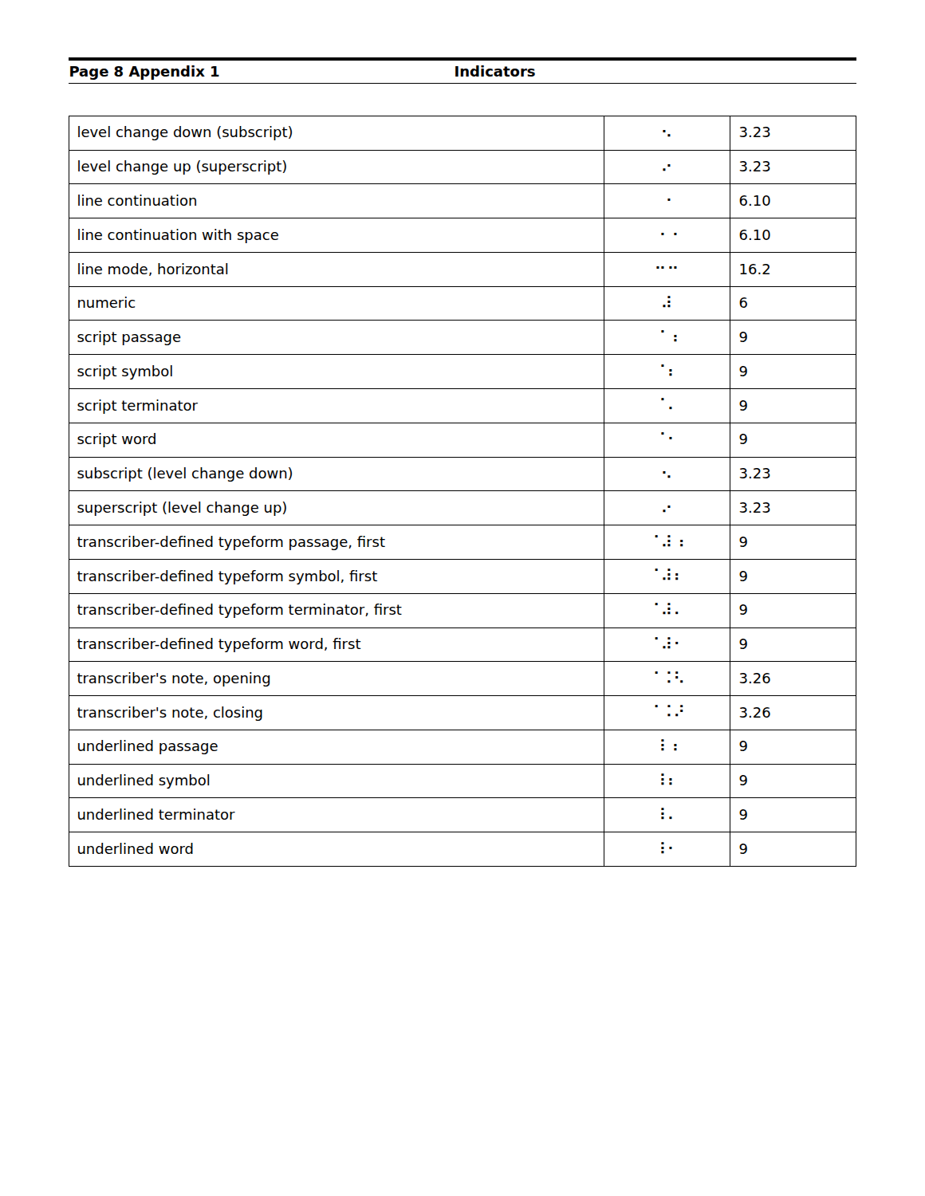Page 8 Appendix 1
Indicators
| level change down (subscript) | ⠢ | 3.23 |
| level change up (superscript) | ⠔ | 3.23 |
| line continuation | ⠐ | 6.10 |
| line continuation with space | ⠐⠐ | 6.10 |
| line mode, horizontal | ⠒⠒ | 16.2 |
| numeric | ⠼ | 6 |
| script passage | ⠈⠰ | 9 |
| script symbol | ⠈⠆ | 9 |
| script terminator | ⠈⠄ | 9 |
| script word | ⠈⠂ | 9 |
| subscript (level change down) | ⠢ | 3.23 |
| superscript (level change up) | ⠔ | 3.23 |
| transcriber-defined typeform passage, first | ⠈⠼⠰ | 9 |
| transcriber-defined typeform symbol, first | ⠈⠼⠆ | 9 |
| transcriber-defined typeform terminator, first | ⠈⠼⠄ | 9 |
| transcriber-defined typeform word, first | ⠈⠼⠂ | 9 |
| transcriber's note, opening | ⠈⠨⠣ | 3.26 |
| transcriber's note, closing | ⠈⠨⠜ | 3.26 |
| underlined passage | ⠸⠰ | 9 |
| underlined symbol | ⠸⠆ | 9 |
| underlined terminator | ⠸⠄ | 9 |
| underlined word | ⠸⠂ | 9 |